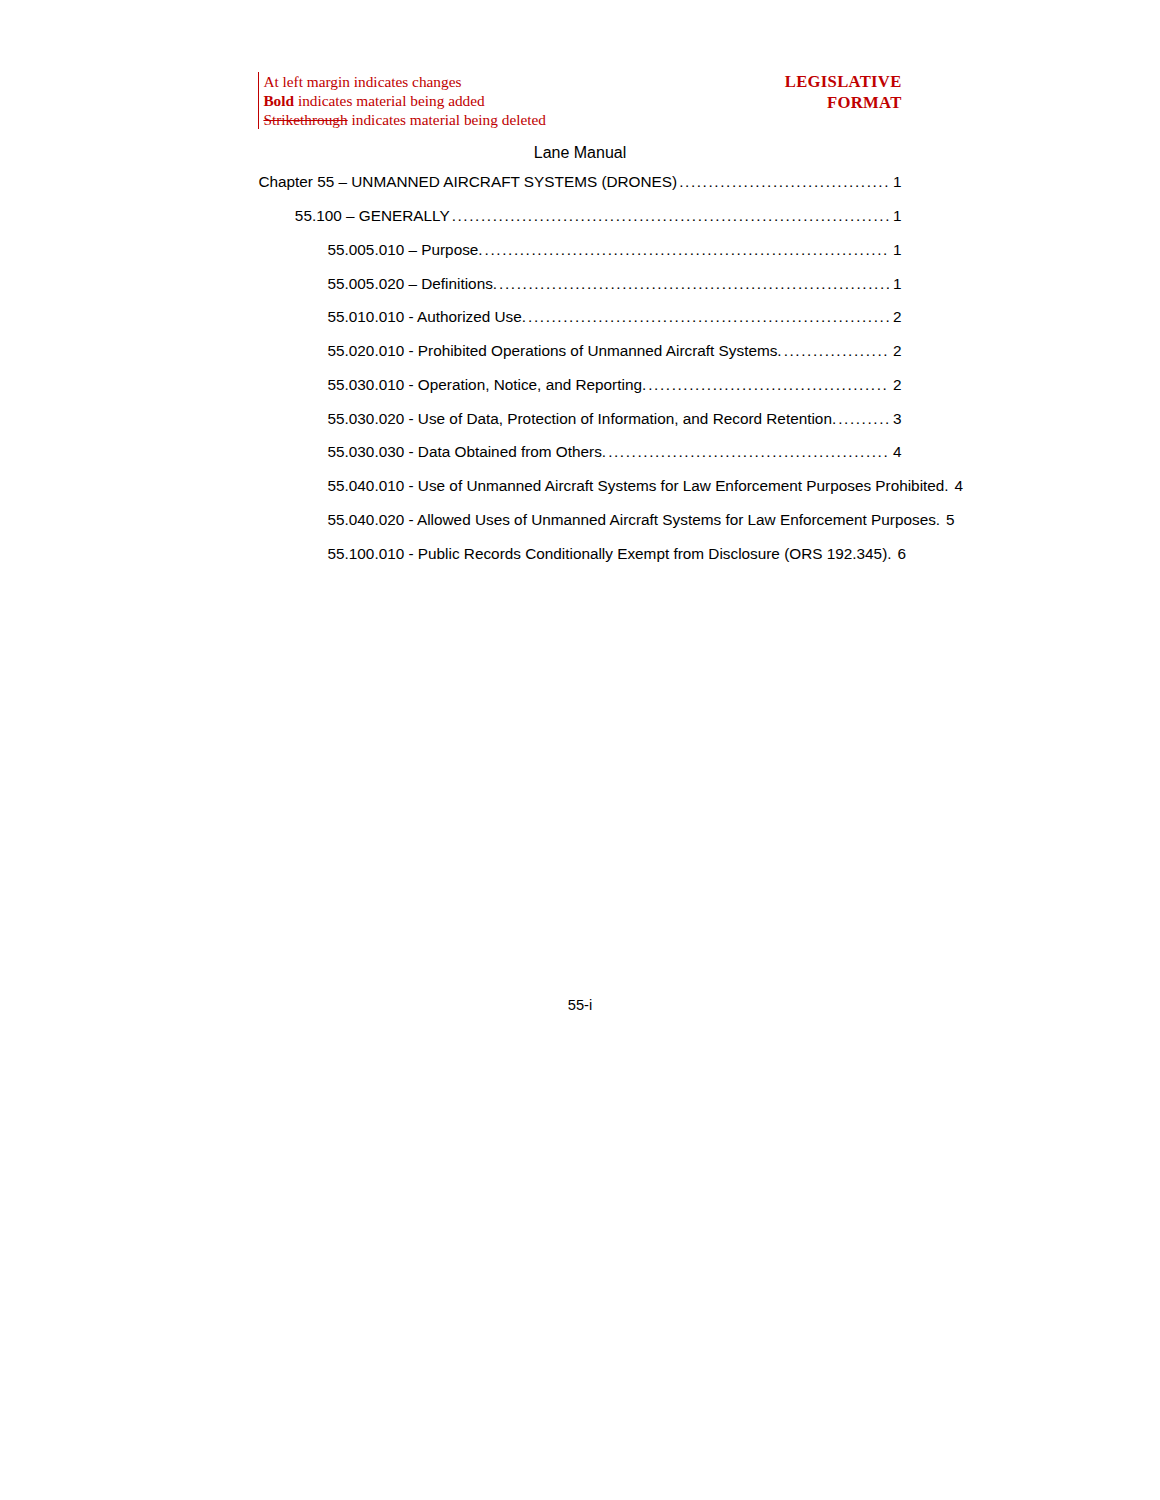At left margin indicates changes
Bold indicates material being added
Strikethrough indicates material being deleted
LEGISLATIVE
FORMAT
Lane Manual
Chapter 55 – UNMANNED AIRCRAFT SYSTEMS (DRONES) ........................................................................... 1
55.100 – GENERALLY ....................................................................................................................... 1
55.005.010 – Purpose. ....................................................................................................... 1
55.005.020 – Definitions. .................................................................................................... 1
55.010.010 - Authorized Use. ..................................................................................................... 2
55.020.010 - Prohibited Operations of Unmanned Aircraft Systems. ............................................. 2
55.030.010 - Operation, Notice, and Reporting. ............................................................................. 2
55.030.020 - Use of Data, Protection of Information, and Record Retention. ................................ 3
55.030.030 - Data Obtained from Others. ....................................................................................... 4
55.040.010 - Use of Unmanned Aircraft Systems for Law Enforcement Purposes Prohibited. ....... 4
55.040.020 - Allowed Uses of Unmanned Aircraft Systems for Law Enforcement Purposes. .......... 5
55.100.010 - Public Records Conditionally Exempt from Disclosure (ORS 192.345). ....................... 6
55-i